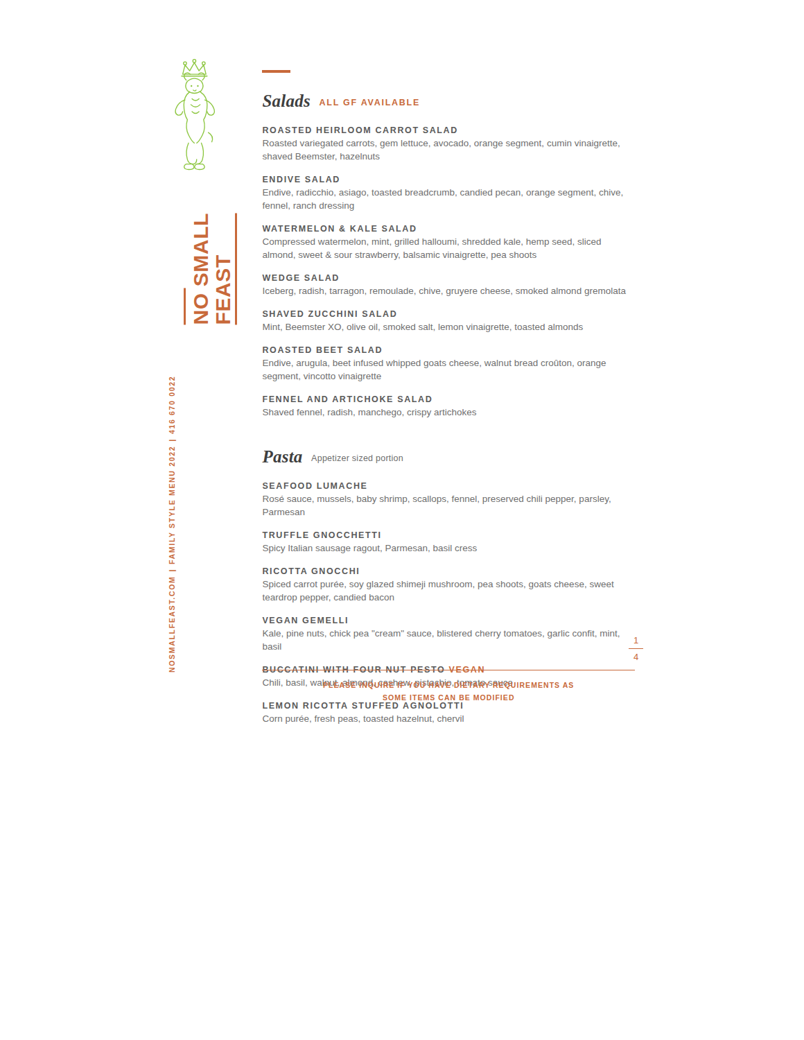NO SMALL FEAST
NOSMALLFEAST.COM|FAMILY STYLE MENU 2022|416 670 0022
Salads ALL GF AVAILABLE
Roasted Heirloom Carrot Salad
Roasted variegated carrots, gem lettuce, avocado, orange segment, cumin vinaigrette, shaved Beemster, hazelnuts
Endive Salad
Endive, radicchio, asiago, toasted breadcrumb, candied pecan, orange segment, chive, fennel, ranch dressing
Watermelon & Kale Salad
Compressed watermelon, mint, grilled halloumi, shredded kale, hemp seed, sliced almond, sweet & sour strawberry, balsamic vinaigrette, pea shoots
Wedge Salad
Iceberg, radish, tarragon, remoulade, chive, gruyere cheese, smoked almond gremolata
Shaved Zucchini Salad
Mint, Beemster XO, olive oil, smoked salt, lemon vinaigrette, toasted almonds
Roasted Beet Salad
Endive, arugula, beet infused whipped goats cheese, walnut bread croûton, orange segment, vincotto vinaigrette
Fennel and Artichoke Salad
Shaved fennel, radish, manchego, crispy artichokes
Pasta Appetizer sized portion
Seafood Lumache
Rosé sauce, mussels, baby shrimp, scallops, fennel, preserved chili pepper, parsley, Parmesan
Truffle Gnocchetti
Spicy Italian sausage ragout, Parmesan, basil cress
Ricotta Gnocchi
Spiced carrot purée, soy glazed shimeji mushroom, pea shoots, goats cheese, sweet teardrop pepper, candied bacon
Vegan Gemelli
Kale, pine nuts, chick pea "cream" sauce, blistered cherry tomatoes, garlic confit, mint, basil
Buccatini with Four Nut Pesto VEGAN
Chili, basil, walnut, almond, cashew, pistachio, tomato sauce
Lemon Ricotta Stuffed Agnolotti
Corn purée, fresh peas, toasted hazelnut, chervil
1 4
PLEASE INQUIRE IF YOU HAVE DIETARY REQUIREMENTS AS
SOME ITEMS CAN BE MODIFIED